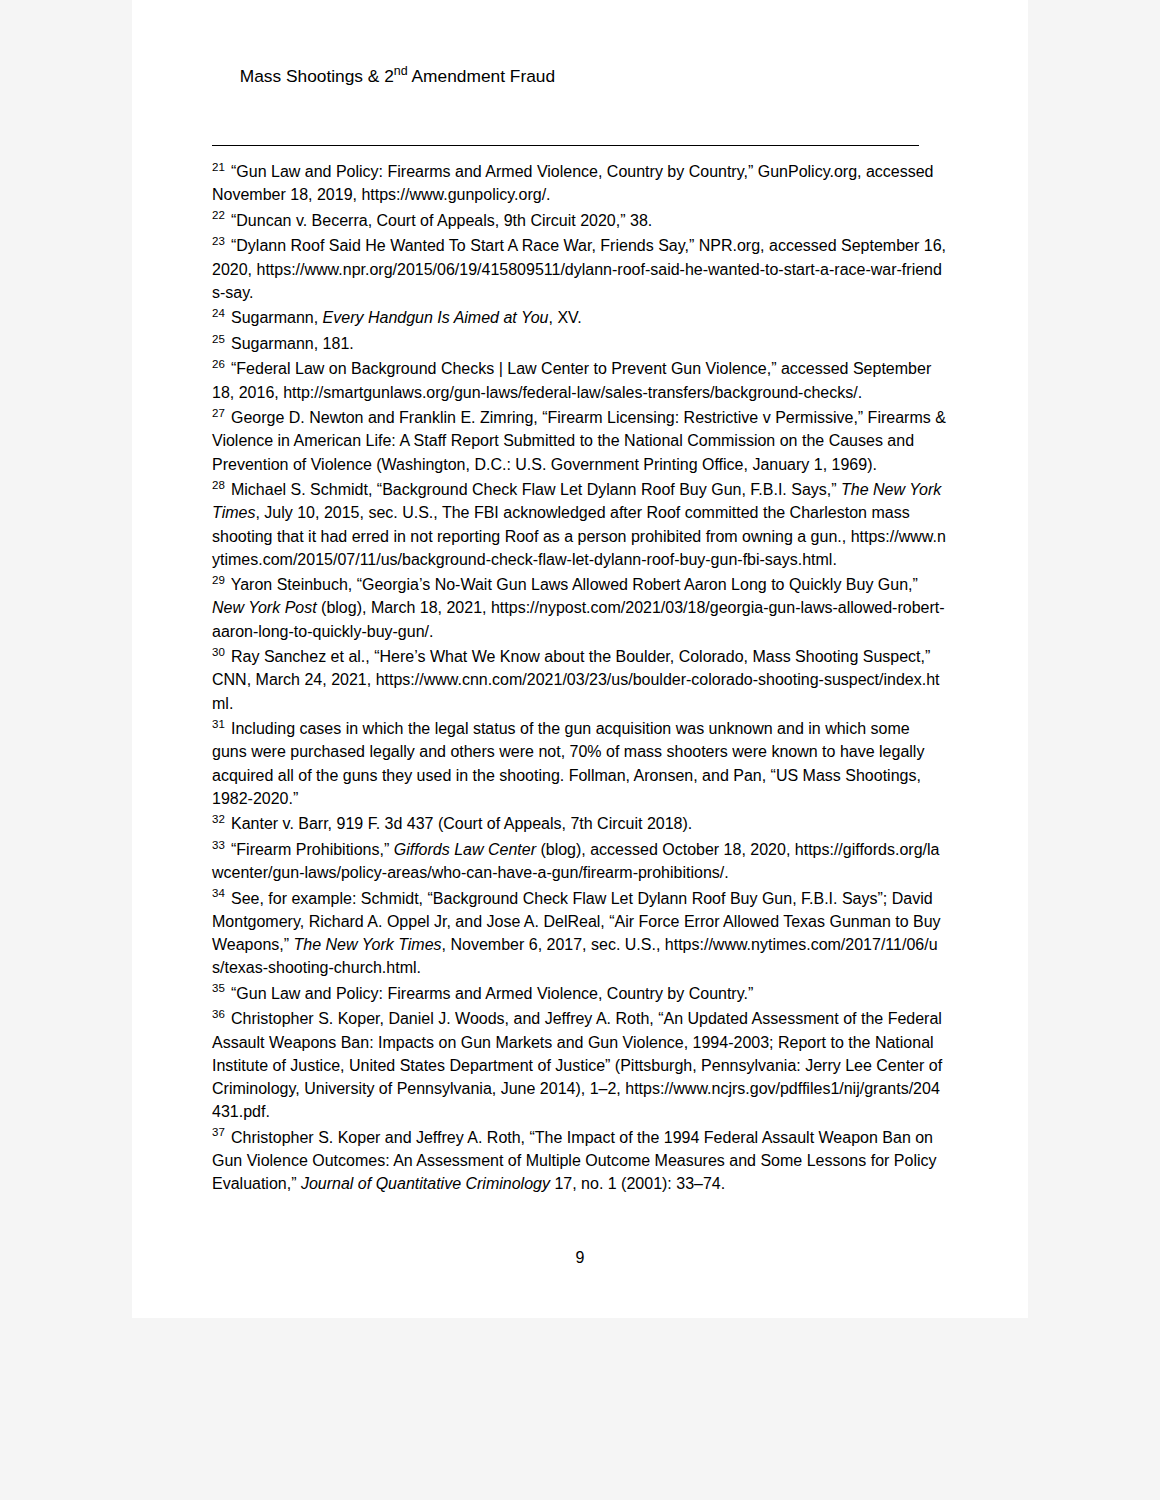Mass Shootings & 2nd Amendment Fraud
21 “Gun Law and Policy: Firearms and Armed Violence, Country by Country,” GunPolicy.org, accessed November 18, 2019, https://www.gunpolicy.org/.
22 “Duncan v. Becerra, Court of Appeals, 9th Circuit 2020,” 38.
23 “Dylann Roof Said He Wanted To Start A Race War, Friends Say,” NPR.org, accessed September 16, 2020, https://www.npr.org/2015/06/19/415809511/dylann-roof-said-he-wanted-to-start-a-race-war-friends-say.
24 Sugarmann, Every Handgun Is Aimed at You, XV.
25 Sugarmann, 181.
26 “Federal Law on Background Checks | Law Center to Prevent Gun Violence,” accessed September 18, 2016, http://smartgunlaws.org/gun-laws/federal-law/sales-transfers/background-checks/.
27 George D. Newton and Franklin E. Zimring, “Firearm Licensing: Restrictive v Permissive,” Firearms & Violence in American Life: A Staff Report Submitted to the National Commission on the Causes and Prevention of Violence (Washington, D.C.: U.S. Government Printing Office, January 1, 1969).
28 Michael S. Schmidt, “Background Check Flaw Let Dylann Roof Buy Gun, F.B.I. Says,” The New York Times, July 10, 2015, sec. U.S., The FBI acknowledged after Roof committed the Charleston mass shooting that it had erred in not reporting Roof as a person prohibited from owning a gun., https://www.nytimes.com/2015/07/11/us/background-check-flaw-let-dylann-roof-buy-gun-fbi-says.html.
29 Yaron Steinbuch, “Georgia’s No-Wait Gun Laws Allowed Robert Aaron Long to Quickly Buy Gun,” New York Post (blog), March 18, 2021, https://nypost.com/2021/03/18/georgia-gun-laws-allowed-robert-aaron-long-to-quickly-buy-gun/.
30 Ray Sanchez et al., “Here’s What We Know about the Boulder, Colorado, Mass Shooting Suspect,” CNN, March 24, 2021, https://www.cnn.com/2021/03/23/us/boulder-colorado-shooting-suspect/index.html.
31 Including cases in which the legal status of the gun acquisition was unknown and in which some guns were purchased legally and others were not, 70% of mass shooters were known to have legally acquired all of the guns they used in the shooting. Follman, Aronsen, and Pan, “US Mass Shootings, 1982-2020.”
32 Kanter v. Barr, 919 F. 3d 437 (Court of Appeals, 7th Circuit 2018).
33 “Firearm Prohibitions,” Giffords Law Center (blog), accessed October 18, 2020, https://giffords.org/lawcenter/gun-laws/policy-areas/who-can-have-a-gun/firearm-prohibitions/.
34 See, for example: Schmidt, “Background Check Flaw Let Dylann Roof Buy Gun, F.B.I. Says”; David Montgomery, Richard A. Oppel Jr, and Jose A. DelReal, “Air Force Error Allowed Texas Gunman to Buy Weapons,” The New York Times, November 6, 2017, sec. U.S., https://www.nytimes.com/2017/11/06/us/texas-shooting-church.html.
35 “Gun Law and Policy: Firearms and Armed Violence, Country by Country.”
36 Christopher S. Koper, Daniel J. Woods, and Jeffrey A. Roth, “An Updated Assessment of the Federal Assault Weapons Ban: Impacts on Gun Markets and Gun Violence, 1994-2003; Report to the National Institute of Justice, United States Department of Justice” (Pittsburgh, Pennsylvania: Jerry Lee Center of Criminology, University of Pennsylvania, June 2014), 1–2, https://www.ncjrs.gov/pdffiles1/nij/grants/204431.pdf.
37 Christopher S. Koper and Jeffrey A. Roth, “The Impact of the 1994 Federal Assault Weapon Ban on Gun Violence Outcomes: An Assessment of Multiple Outcome Measures and Some Lessons for Policy Evaluation,” Journal of Quantitative Criminology 17, no. 1 (2001): 33–74.
9